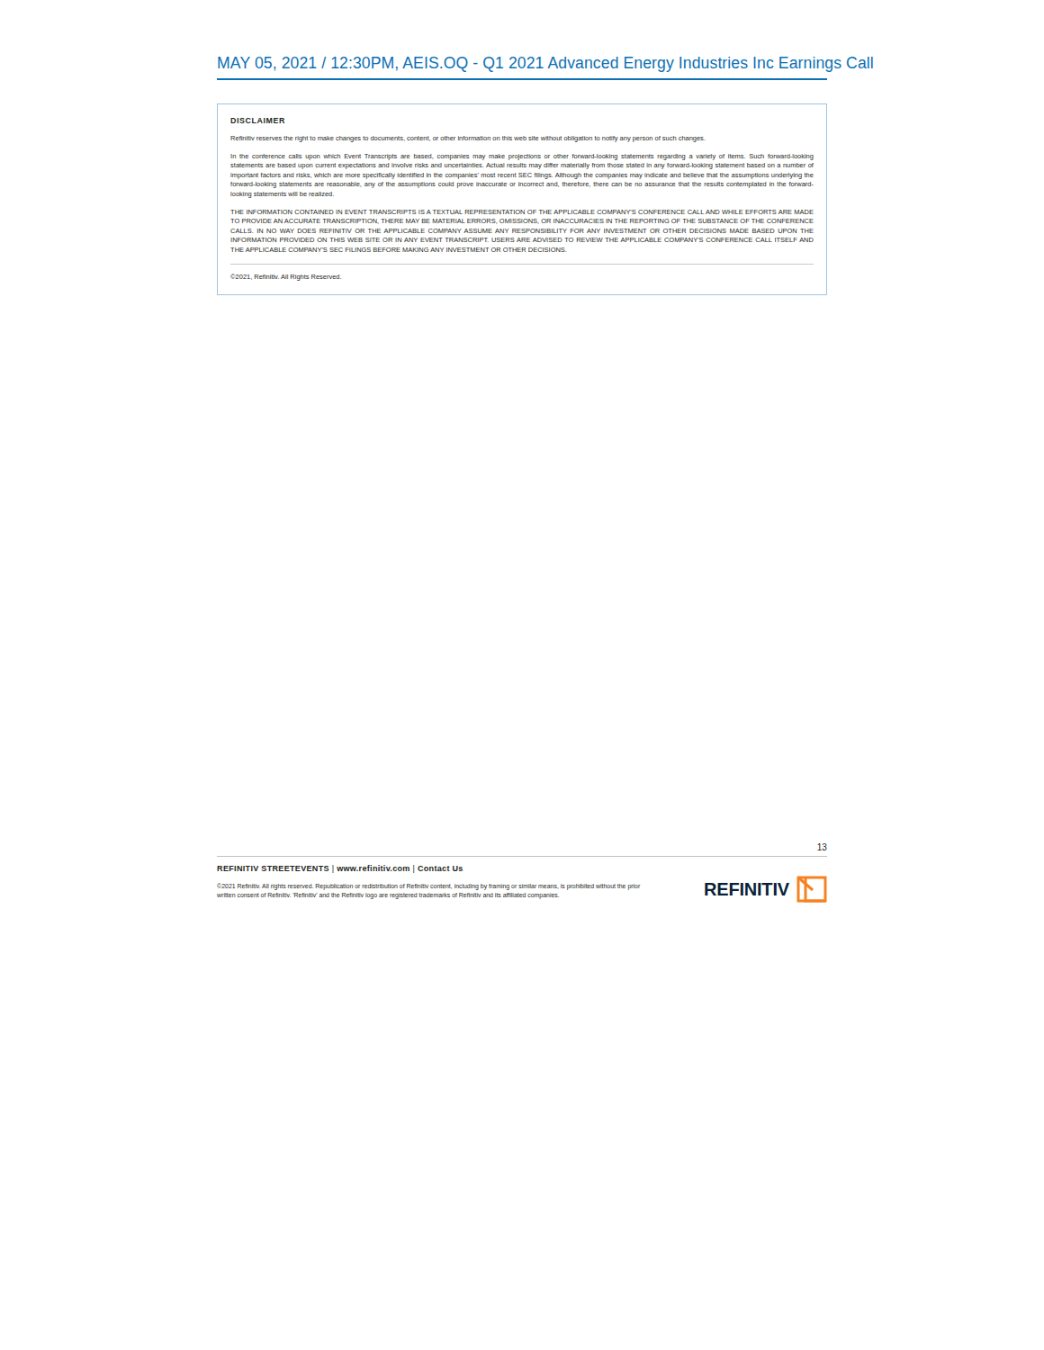MAY 05, 2021 / 12:30PM, AEIS.OQ - Q1 2021 Advanced Energy Industries Inc Earnings Call
DISCLAIMER
Refinitiv reserves the right to make changes to documents, content, or other information on this web site without obligation to notify any person of such changes.
In the conference calls upon which Event Transcripts are based, companies may make projections or other forward-looking statements regarding a variety of items. Such forward-looking statements are based upon current expectations and involve risks and uncertainties. Actual results may differ materially from those stated in any forward-looking statement based on a number of important factors and risks, which are more specifically identified in the companies' most recent SEC filings. Although the companies may indicate and believe that the assumptions underlying the forward-looking statements are reasonable, any of the assumptions could prove inaccurate or incorrect and, therefore, there can be no assurance that the results contemplated in the forward-looking statements will be realized.
THE INFORMATION CONTAINED IN EVENT TRANSCRIPTS IS A TEXTUAL REPRESENTATION OF THE APPLICABLE COMPANY'S CONFERENCE CALL AND WHILE EFFORTS ARE MADE TO PROVIDE AN ACCURATE TRANSCRIPTION, THERE MAY BE MATERIAL ERRORS, OMISSIONS, OR INACCURACIES IN THE REPORTING OF THE SUBSTANCE OF THE CONFERENCE CALLS. IN NO WAY DOES REFINITIV OR THE APPLICABLE COMPANY ASSUME ANY RESPONSIBILITY FOR ANY INVESTMENT OR OTHER DECISIONS MADE BASED UPON THE INFORMATION PROVIDED ON THIS WEB SITE OR IN ANY EVENT TRANSCRIPT. USERS ARE ADVISED TO REVIEW THE APPLICABLE COMPANY'S CONFERENCE CALL ITSELF AND THE APPLICABLE COMPANY'S SEC FILINGS BEFORE MAKING ANY INVESTMENT OR OTHER DECISIONS.
©2021, Refinitiv. All Rights Reserved.
13
REFINITIV STREETEVENTS | www.refinitiv.com | Contact Us
©2021 Refinitiv. All rights reserved. Republication or redistribution of Refinitiv content, including by framing or similar means, is prohibited without the prior written consent of Refinitiv. 'Refinitiv' and the Refinitiv logo are registered trademarks of Refinitiv and its affiliated companies.
REFINITIV